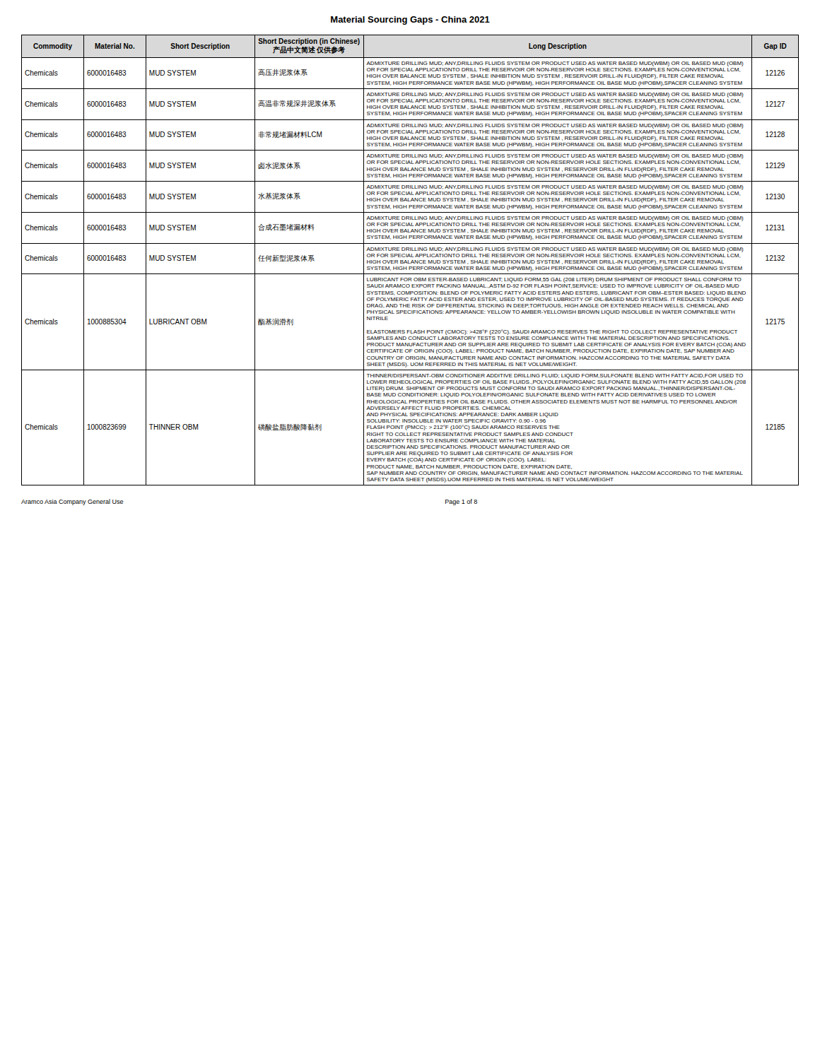Material Sourcing Gaps - China 2021
| Commodity | Material No. | Short Description | Short Description (in Chinese) 产品中文简述 仅供参考 | Long Description | Gap ID |
| --- | --- | --- | --- | --- | --- |
| Chemicals | 6000016483 | MUD SYSTEM | 高压井泥浆体系 | ADMIXTURE DRILLING MUD; ANY,DRILLING FLUIDS SYSTEM OR PRODUCT USED AS WATER BASED MUD(WBM) OR OIL BASED MUD (OBM) OR FOR SPECIAL APPLICATIONTO DRILL THE RESERVOIR OR NON-RESERVOIR HOLE SECTIONS. EXAMPLES NON-CONVENTIONAL LCM, HIGH OVER BALANCE MUD SYSTEM , SHALE INHIBITION MUD SYSTEM , RESERVOIR DRILL-IN FLUID(RDF), FILTER CAKE REMOVAL SYSTEM, HIGH PERFORMANCE WATER BASE MUD (HPWBM), HIGH PERFORMANCE OIL BASE MUD (HPOBM),SPACER CLEANING SYSTEM | 12126 |
| Chemicals | 6000016483 | MUD SYSTEM | 高温非常规深井泥浆体系 | ADMIXTURE DRILLING MUD; ANY,DRILLING FLUIDS SYSTEM OR PRODUCT USED AS WATER BASED MUD(WBM) OR OIL BASED MUD (OBM) OR FOR SPECIAL APPLICATIONTO DRILL THE RESERVOIR OR NON-RESERVOIR HOLE SECTIONS. EXAMPLES NON-CONVENTIONAL LCM, HIGH OVER BALANCE MUD SYSTEM , SHALE INHIBITION MUD SYSTEM , RESERVOIR DRILL-IN FLUID(RDF), FILTER CAKE REMOVAL SYSTEM, HIGH PERFORMANCE WATER BASE MUD (HPWBM), HIGH PERFORMANCE OIL BASE MUD (HPOBM),SPACER CLEANING SYSTEM | 12127 |
| Chemicals | 6000016483 | MUD SYSTEM | 非常规堵漏材料LCM | ADMIXTURE DRILLING MUD; ANY,DRILLING FLUIDS SYSTEM OR PRODUCT USED AS WATER BASED MUD(WBM) OR OIL BASED MUD (OBM) OR FOR SPECIAL APPLICATIONTO DRILL THE RESERVOIR OR NON-RESERVOIR HOLE SECTIONS. EXAMPLES NON-CONVENTIONAL LCM, HIGH OVER BALANCE MUD SYSTEM , SHALE INHIBITION MUD SYSTEM , RESERVOIR DRILL-IN FLUID(RDF), FILTER CAKE REMOVAL SYSTEM, HIGH PERFORMANCE WATER BASE MUD (HPWBM), HIGH PERFORMANCE OIL BASE MUD (HPOBM),SPACER CLEANING SYSTEM | 12128 |
| Chemicals | 6000016483 | MUD SYSTEM | 卤水泥浆体系 | ADMIXTURE DRILLING MUD; ANY,DRILLING FLUIDS SYSTEM OR PRODUCT USED AS WATER BASED MUD(WBM) OR OIL BASED MUD (OBM) OR FOR SPECIAL APPLICATIONTO DRILL THE RESERVOIR OR NON-RESERVOIR HOLE SECTIONS. EXAMPLES NON-CONVENTIONAL LCM, HIGH OVER BALANCE MUD SYSTEM , SHALE INHIBITION MUD SYSTEM , RESERVOIR DRILL-IN FLUID(RDF), FILTER CAKE REMOVAL SYSTEM, HIGH PERFORMANCE WATER BASE MUD (HPWBM), HIGH PERFORMANCE OIL BASE MUD (HPOBM),SPACER CLEANING SYSTEM | 12129 |
| Chemicals | 6000016483 | MUD SYSTEM | 水基泥浆体系 | ADMIXTURE DRILLING MUD; ANY,DRILLING FLUIDS SYSTEM OR PRODUCT USED AS WATER BASED MUD(WBM) OR OIL BASED MUD (OBM) OR FOR SPECIAL APPLICATIONTO DRILL THE RESERVOIR OR NON-RESERVOIR HOLE SECTIONS. EXAMPLES NON-CONVENTIONAL LCM, HIGH OVER BALANCE MUD SYSTEM , SHALE INHIBITION MUD SYSTEM , RESERVOIR DRILL-IN FLUID(RDF), FILTER CAKE REMOVAL SYSTEM, HIGH PERFORMANCE WATER BASE MUD (HPWBM), HIGH PERFORMANCE OIL BASE MUD (HPOBM),SPACER CLEANING SYSTEM | 12130 |
| Chemicals | 6000016483 | MUD SYSTEM | 合成石墨堵漏材料 | ADMIXTURE DRILLING MUD; ANY,DRILLING FLUIDS SYSTEM OR PRODUCT USED AS WATER BASED MUD(WBM) OR OIL BASED MUD (OBM) OR FOR SPECIAL APPLICATIONTO DRILL THE RESERVOIR OR NON-RESERVOIR HOLE SECTIONS. EXAMPLES NON-CONVENTIONAL LCM, HIGH OVER BALANCE MUD SYSTEM , SHALE INHIBITION MUD SYSTEM , RESERVOIR DRILL-IN FLUID(RDF), FILTER CAKE REMOVAL SYSTEM, HIGH PERFORMANCE WATER BASE MUD (HPWBM), HIGH PERFORMANCE OIL BASE MUD (HPOBM),SPACER CLEANING SYSTEM | 12131 |
| Chemicals | 6000016483 | MUD SYSTEM | 任何新型泥浆体系 | ADMIXTURE DRILLING MUD; ANY,DRILLING FLUIDS SYSTEM OR PRODUCT USED AS WATER BASED MUD(WBM) OR OIL BASED MUD (OBM) OR FOR SPECIAL APPLICATIONTO DRILL THE RESERVOIR OR NON-RESERVOIR HOLE SECTIONS. EXAMPLES NON-CONVENTIONAL LCM, HIGH OVER BALANCE MUD SYSTEM , SHALE INHIBITION MUD SYSTEM , RESERVOIR DRILL-IN FLUID(RDF), FILTER CAKE REMOVAL SYSTEM, HIGH PERFORMANCE WATER BASE MUD (HPWBM), HIGH PERFORMANCE OIL BASE MUD (HPOBM),SPACER CLEANING SYSTEM | 12132 |
| Chemicals | 1000885304 | LUBRICANT OBM | 酯基润滑剂 | LUBRICANT FOR OBM ESTER-BASED LUBRICANT; LIQUID FORM,55 GAL (208 LITER) DRUM SHIPMENT OF PRODUCT SHALL CONFORM TO SAUDI ARAMCO EXPORT PACKING MANUAL.,ASTM D-92 FOR FLASH POINT,SERVICE: USED TO IMPROVE LUBRICITY OF OIL-BASED MUD SYSTEMS, COMPOSITION: BLEND OF POLYMERIC FATTY ACID ESTERS AND ESTERS, LUBRICANT FOR OBM–ESTER BASED: LIQUID BLEND OF POLYMERIC FATTY ACID ESTER AND ESTER, USED TO IMPROVE LUBRICITY OF OIL-BASED MUD SYSTEMS. IT REDUCES TORQUE AND DRAG, AND THE RISK OF DIFFERENTIAL STICKING IN DEEP,TORTUOUS, HIGH ANGLE OR EXTENDED REACH WELLS. CHEMICAL AND PHYSICAL SPECIFICATIONS: APPEARANCE: YELLOW TO AMBER-YELLOWISH BROWN LIQUID INSOLUBLE IN WATER COMPATIBLE WITH NITRILE ELASTOMERS FLASH POINT (CMOC): >428°F (220°C). SAUDI ARAMCO RESERVES THE RIGHT TO COLLECT REPRESENTATIVE PRODUCT SAMPLES AND CONDUCT LABORATORY TESTS TO ENSURE COMPLIANCE WITH THE MATERIAL DESCRIPTION AND SPECIFICATIONS. PRODUCT MANUFACTURER AND OR SUPPLIER ARE REQUIRED TO SUBMIT LAB CERTIFICATE OF ANALYSIS FOR EVERY BATCH (COA) AND CERTIFICATE OF ORIGIN (COO). LABEL: PRODUCT NAME, BATCH NUMBER, PRODUCTION DATE, EXPIRATION DATE, SAP NUMBER AND COUNTRY OF ORIGIN, MANUFACTURER NAME AND CONTACT INFORMATION. HAZCOM ACCORDING TO THE MATERIAL SAFETY DATA SHEET (MSDS). UOM REFERRED IN THIS MATERIAL IS NET VOLUME/WEIGHT. | 12175 |
| Chemicals | 1000823699 | THINNER OBM | 磺酸盐脂肪酸降黏剂 | THINNER/DISPERSANT-OBM CONDITIONER ADDITIVE DRILLING FLUID; LIQUID FORM,SULFONATE BLEND WITH FATTY ACID,FOR USED TO LOWER REHEOLOGICAL PROPERTIES OF OIL BASE FLUIDS.,POLYOLEFIN/ORGANIC SULFONATE BLEND WITH FATTY ACID,55 GALLON (208 LITER) DRUM. SHIPMENT OF PRODUCTS MUST CONFORM TO SAUDI ARAMCO EXPORT PACKING MANUAL.,THINNER/DISPERSANT-OIL-BASE MUD CONDITIONER: LIQUID POLYOLEFIN/ORGANIC SULFONATE BLEND WITH FATTY ACID DERIVATIVES USED TO LOWER RHEOLOGICAL PROPERTIES FOR OIL BASE FLUIDS. OTHER ASSOCIATED ELEMENTS MUST NOT BE HARMFUL TO PERSONNEL AND/OR ADVERSELY AFFECT FLUID PROPERTIES. CHEMICAL AND PHYSICAL SPECIFICATIONS: APPEARANCE: DARK AMBER LIQUID SOLUBILITY: INSOLUBLE IN WATER SPECIFIC GRAVITY: 0.90 - 0.96 FLASH POINT (PMCC): > 212°F (100°C) SAUDI ARAMCO RESERVES THE RIGHT TO COLLECT REPRESENTATIVE PRODUCT SAMPLES AND CONDUCT LABORATORY TESTS TO ENSURE COMPLIANCE WITH THE MATERIAL DESCRIPTION AND SPECIFICATIONS. PRODUCT MANUFACTURER AND OR SUPPLIER ARE REQUIRED TO SUBMIT LAB CERTIFICATE OF ANALYSIS FOR EVERY BATCH (COA) AND CERTIFICATE OF ORIGIN (COO). LABEL: PRODUCT NAME, BATCH NUMBER, PRODUCTION DATE, EXPIRATION DATE, SAP NUMBER AND COUNTRY OF ORIGIN, MANUFACTURER NAME AND CONTACT INFORMATION. HAZCOM ACCORDING TO THE MATERIAL SAFETY DATA SHEET (MSDS).UOM REFERRED IN THIS MATERIAL IS NET VOLUME/WEIGHT | 12185 |
Aramco Asia Company General Use Page 1 of 8